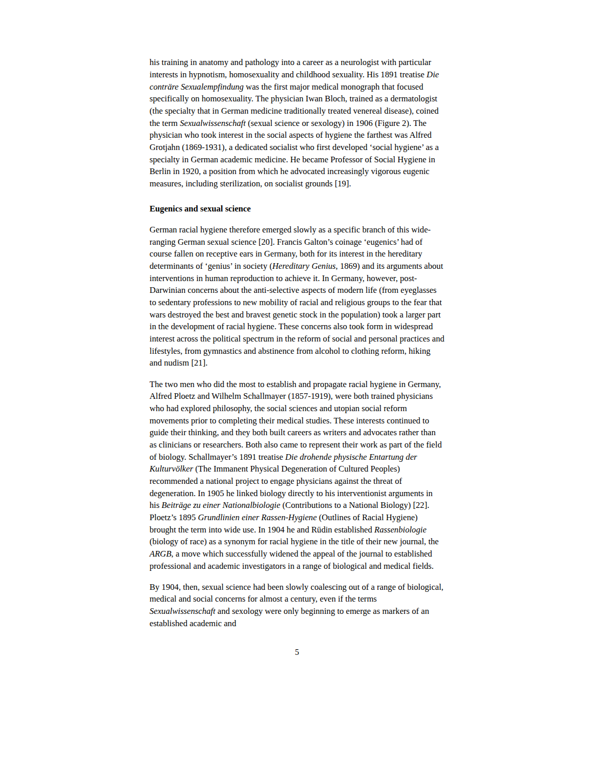his training in anatomy and pathology into a career as a neurologist with particular interests in hypnotism, homosexuality and childhood sexuality. His 1891 treatise Die conträre Sexualempfindung was the first major medical monograph that focused specifically on homosexuality. The physician Iwan Bloch, trained as a dermatologist (the specialty that in German medicine traditionally treated venereal disease), coined the term Sexualwissenschaft (sexual science or sexology) in 1906 (Figure 2). The physician who took interest in the social aspects of hygiene the farthest was Alfred Grotjahn (1869-1931), a dedicated socialist who first developed ‘social hygiene’ as a specialty in German academic medicine. He became Professor of Social Hygiene in Berlin in 1920, a position from which he advocated increasingly vigorous eugenic measures, including sterilization, on socialist grounds [19].
Eugenics and sexual science
German racial hygiene therefore emerged slowly as a specific branch of this wide-ranging German sexual science [20]. Francis Galton’s coinage ‘eugenics’ had of course fallen on receptive ears in Germany, both for its interest in the hereditary determinants of ‘genius’ in society (Hereditary Genius, 1869) and its arguments about interventions in human reproduction to achieve it. In Germany, however, post-Darwinian concerns about the anti-selective aspects of modern life (from eyeglasses to sedentary professions to new mobility of racial and religious groups to the fear that wars destroyed the best and bravest genetic stock in the population) took a larger part in the development of racial hygiene. These concerns also took form in widespread interest across the political spectrum in the reform of social and personal practices and lifestyles, from gymnastics and abstinence from alcohol to clothing reform, hiking and nudism [21].
The two men who did the most to establish and propagate racial hygiene in Germany, Alfred Ploetz and Wilhelm Schallmayer (1857-1919), were both trained physicians who had explored philosophy, the social sciences and utopian social reform movements prior to completing their medical studies. These interests continued to guide their thinking, and they both built careers as writers and advocates rather than as clinicians or researchers. Both also came to represent their work as part of the field of biology. Schallmayer’s 1891 treatise Die drohende physische Entartung der Kulturvölker (The Immanent Physical Degeneration of Cultured Peoples) recommended a national project to engage physicians against the threat of degeneration. In 1905 he linked biology directly to his interventionist arguments in his Beiträge zu einer Nationalbiologie (Contributions to a National Biology) [22]. Ploetz’s 1895 Grundlinien einer Rassen-Hygiene (Outlines of Racial Hygiene) brought the term into wide use. In 1904 he and Rüdin established Rassenbiologie (biology of race) as a synonym for racial hygiene in the title of their new journal, the ARGB, a move which successfully widened the appeal of the journal to established professional and academic investigators in a range of biological and medical fields.
By 1904, then, sexual science had been slowly coalescing out of a range of biological, medical and social concerns for almost a century, even if the terms Sexualwissenschaft and sexology were only beginning to emerge as markers of an established academic and
5